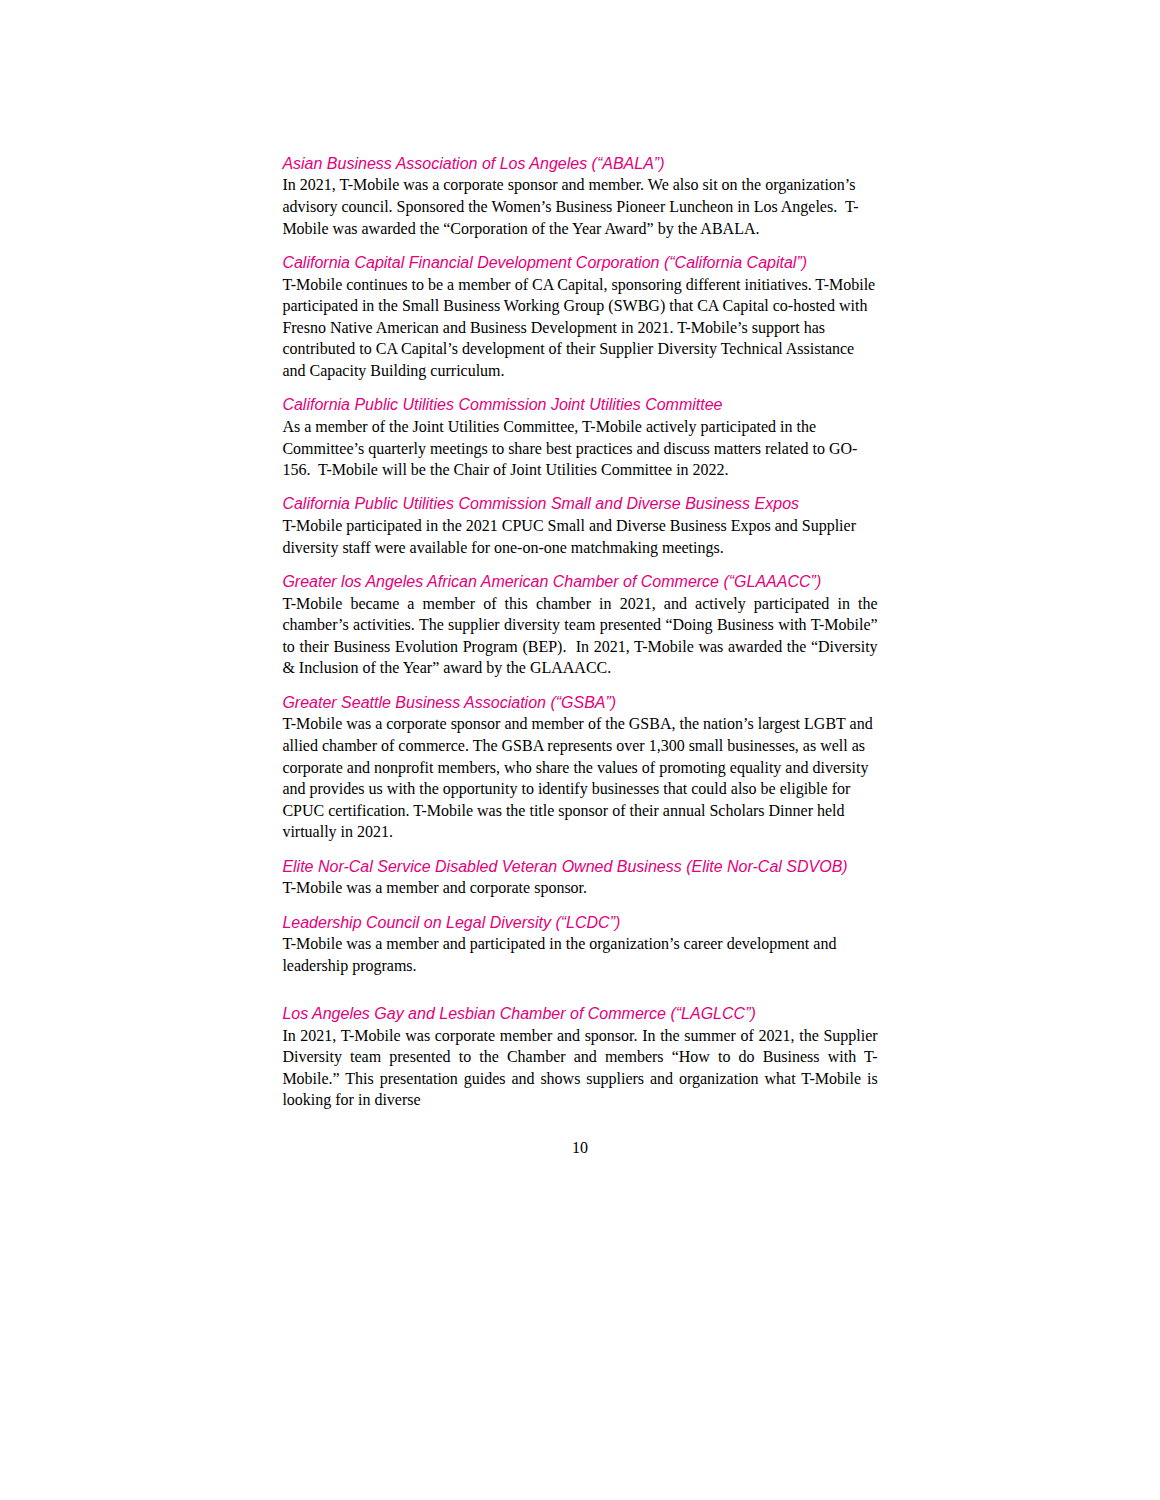Asian Business Association of Los Angeles (“ABALA”)
In 2021, T-Mobile was a corporate sponsor and member. We also sit on the organization’s advisory council. Sponsored the Women’s Business Pioneer Luncheon in Los Angeles. T-Mobile was awarded the “Corporation of the Year Award” by the ABALA.
California Capital Financial Development Corporation (“California Capital”)
T-Mobile continues to be a member of CA Capital, sponsoring different initiatives. T-Mobile participated in the Small Business Working Group (SWBG) that CA Capital co-hosted with Fresno Native American and Business Development in 2021. T-Mobile’s support has contributed to CA Capital’s development of their Supplier Diversity Technical Assistance and Capacity Building curriculum.
California Public Utilities Commission Joint Utilities Committee
As a member of the Joint Utilities Committee, T-Mobile actively participated in the Committee’s quarterly meetings to share best practices and discuss matters related to GO-156. T-Mobile will be the Chair of Joint Utilities Committee in 2022.
California Public Utilities Commission Small and Diverse Business Expos
T-Mobile participated in the 2021 CPUC Small and Diverse Business Expos and Supplier diversity staff were available for one-on-one matchmaking meetings.
Greater los Angeles African American Chamber of Commerce (“GLAAACC”)
T-Mobile became a member of this chamber in 2021, and actively participated in the chamber’s activities. The supplier diversity team presented “Doing Business with T-Mobile” to their Business Evolution Program (BEP). In 2021, T-Mobile was awarded the “Diversity & Inclusion of the Year” award by the GLAAACC.
Greater Seattle Business Association (“GSBA”)
T-Mobile was a corporate sponsor and member of the GSBA, the nation’s largest LGBT and allied chamber of commerce. The GSBA represents over 1,300 small businesses, as well as corporate and nonprofit members, who share the values of promoting equality and diversity and provides us with the opportunity to identify businesses that could also be eligible for CPUC certification. T-Mobile was the title sponsor of their annual Scholars Dinner held virtually in 2021.
Elite Nor-Cal Service Disabled Veteran Owned Business (Elite Nor-Cal SDVOB)
T-Mobile was a member and corporate sponsor.
Leadership Council on Legal Diversity (“LCDC”)
T-Mobile was a member and participated in the organization’s career development and leadership programs.
Los Angeles Gay and Lesbian Chamber of Commerce (“LAGLCC”)
In 2021, T-Mobile was corporate member and sponsor. In the summer of 2021, the Supplier Diversity team presented to the Chamber and members “How to do Business with T-Mobile.” This presentation guides and shows suppliers and organization what T-Mobile is looking for in diverse
10